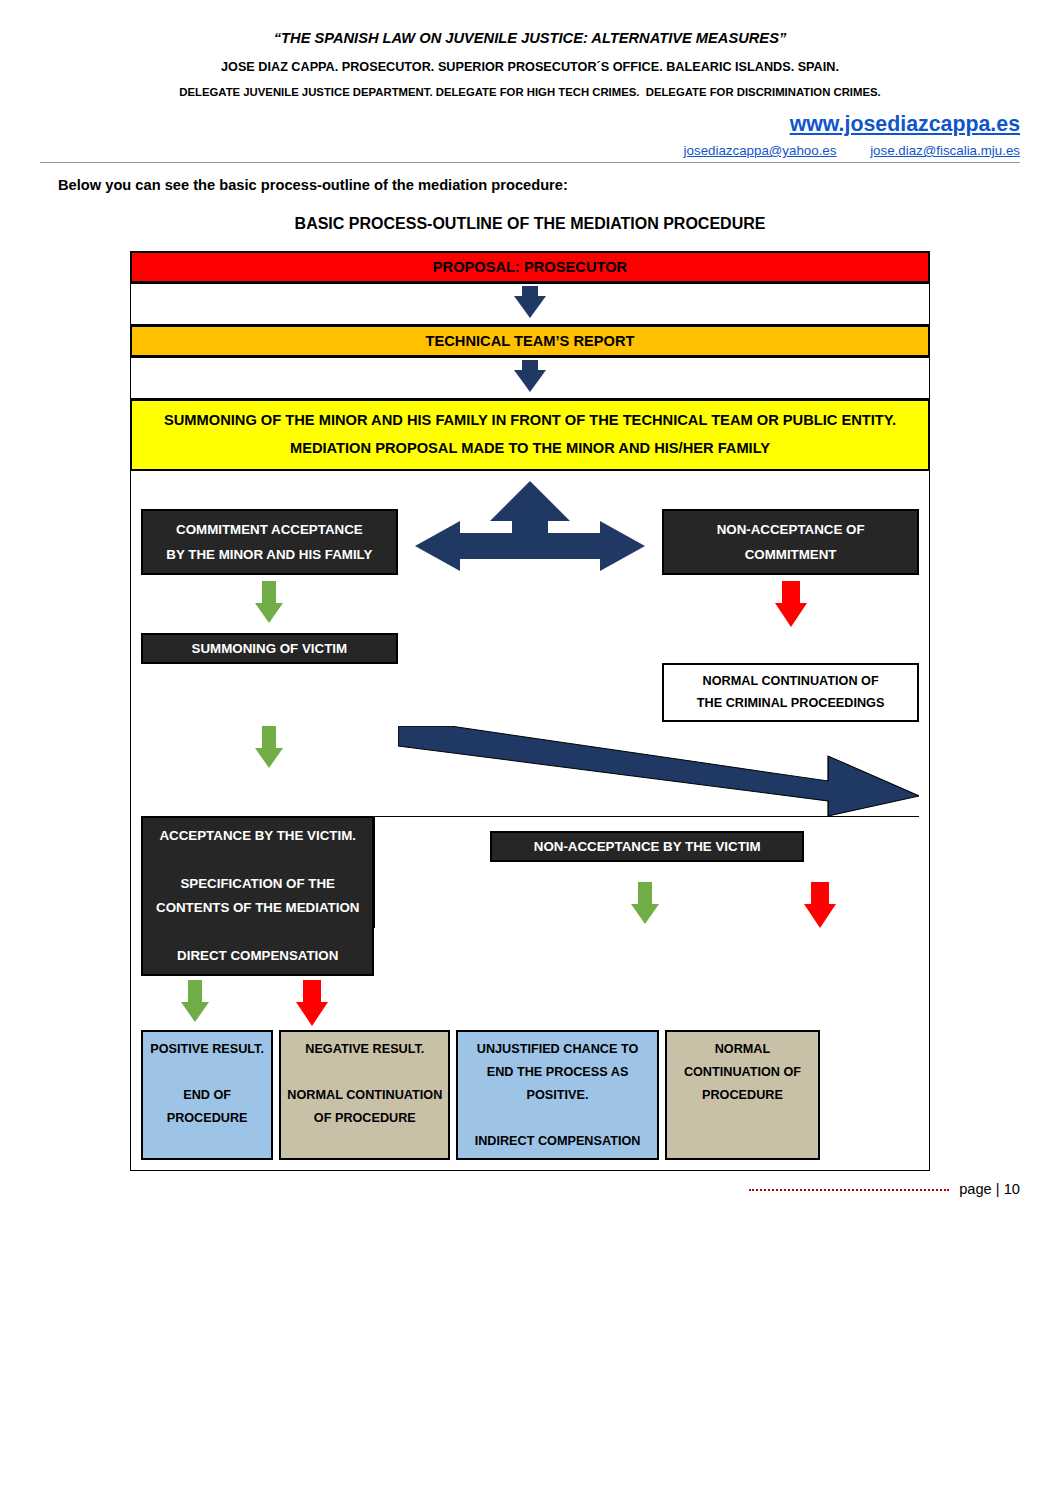“THE SPANISH LAW ON JUVENILE JUSTICE: ALTERNATIVE MEASURES”
JOSE DIAZ CAPPA. PROSECUTOR. SUPERIOR PROSECUTOR´S OFFICE. BALEARIC ISLANDS. SPAIN.
DELEGATE JUVENILE JUSTICE DEPARTMENT. DELEGATE FOR HIGH TECH CRIMES. DELEGATE FOR DISCRIMINATION CRIMES.
www.josediazcappa.es
josediazcappa@yahoo.es jose.diaz@fiscalia.mju.es
Below you can see the basic process-outline of the mediation procedure:
BASIC PROCESS-OUTLINE OF THE MEDIATION PROCEDURE
PROPOSAL: PROSECUTOR
TECHNICAL TEAM’S REPORT
SUMMONING OF THE MINOR AND HIS FAMILY IN FRONT OF THE TECHNICAL TEAM OR PUBLIC ENTITY.
MEDIATION PROPOSAL MADE TO THE MINOR AND HIS/HER FAMILY
COMMITMENT ACCEPTANCE
BY THE MINOR AND HIS FAMILY
NON-ACCEPTANCE OF
COMMITMENT
SUMMONING OF VICTIM
NORMAL CONTINUATION OF
THE CRIMINAL PROCEEDINGS
ACCEPTANCE BY THE VICTIM.
SPECIFICATION OF THE CONTENTS OF THE MEDIATION
DIRECT COMPENSATION
NON-ACCEPTANCE BY THE VICTIM
POSITIVE RESULT.
END OF PROCEDURE
NEGATIVE RESULT.
NORMAL CONTINUATION OF PROCEDURE
UNJUSTIFIED CHANCE TO END THE PROCESS AS POSITIVE.
INDIRECT COMPENSATION
NORMAL CONTINUATION OF PROCEDURE
page | 10